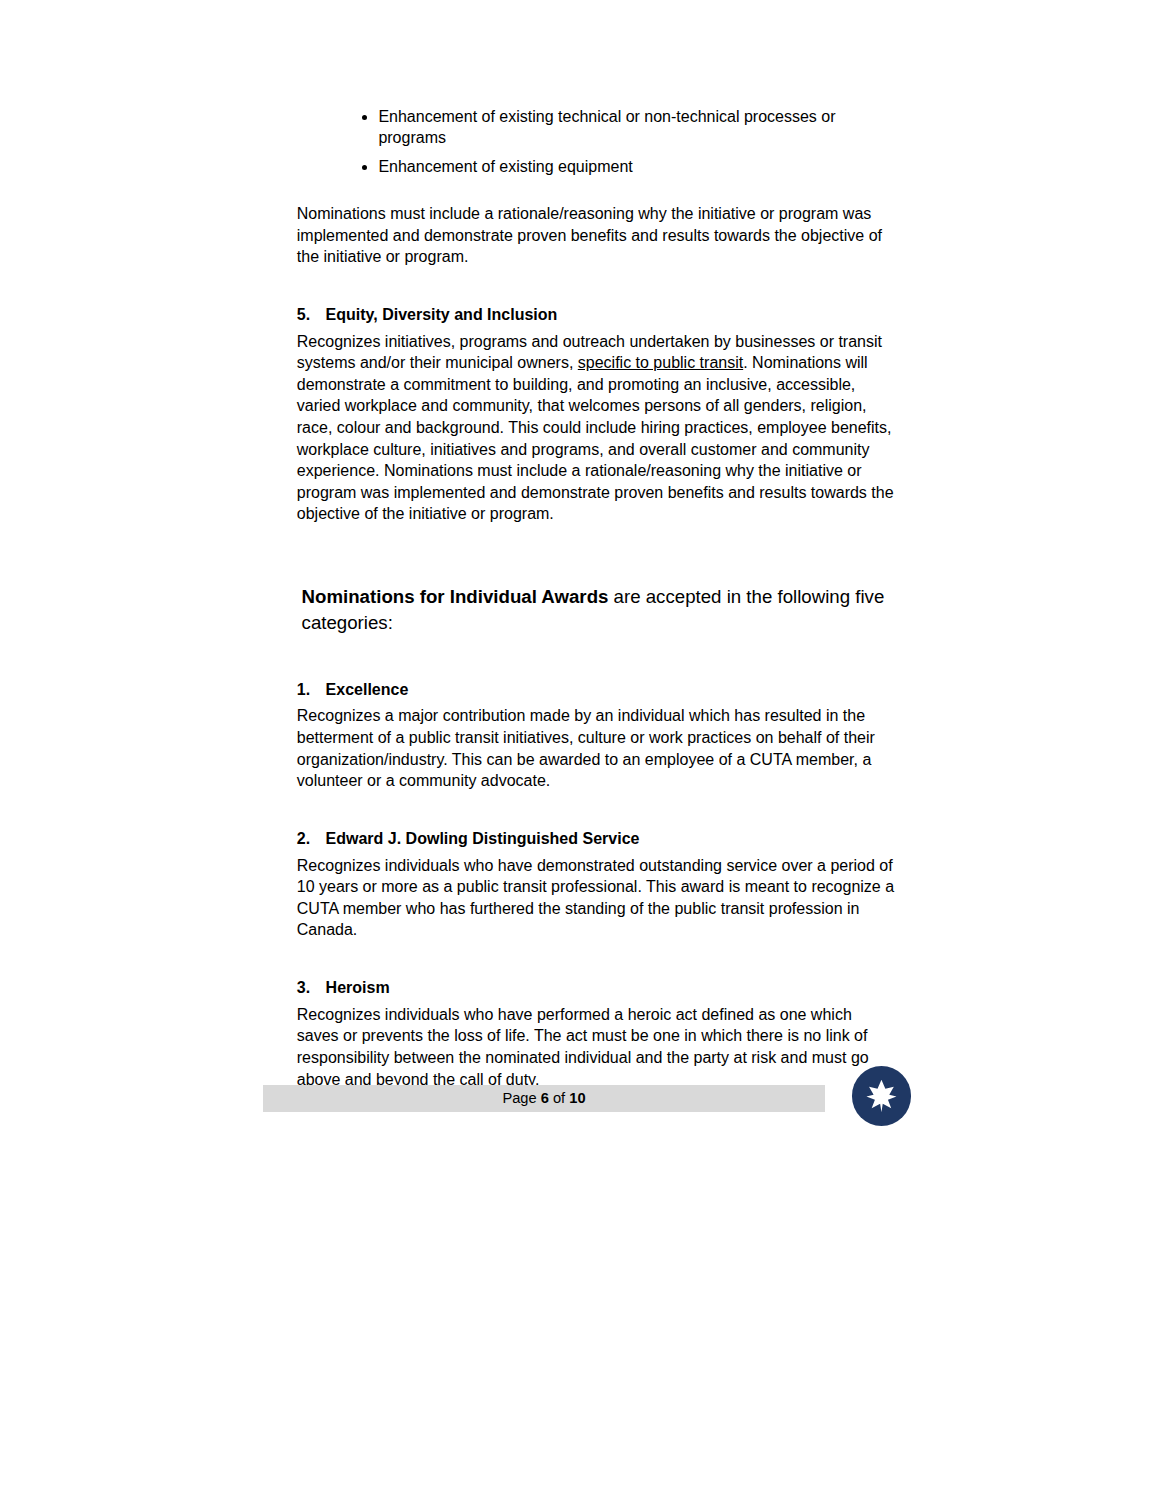Enhancement of existing technical or non-technical processes or programs
Enhancement of existing equipment
Nominations must include a rationale/reasoning why the initiative or program was implemented and demonstrate proven benefits and results towards the objective of the initiative or program.
5. Equity, Diversity and Inclusion
Recognizes initiatives, programs and outreach undertaken by businesses or transit systems and/or their municipal owners, specific to public transit. Nominations will demonstrate a commitment to building, and promoting an inclusive, accessible, varied workplace and community, that welcomes persons of all genders, religion, race, colour and background. This could include hiring practices, employee benefits, workplace culture, initiatives and programs, and overall customer and community experience. Nominations must include a rationale/reasoning why the initiative or program was implemented and demonstrate proven benefits and results towards the objective of the initiative or program.
Nominations for Individual Awards are accepted in the following five categories:
1. Excellence
Recognizes a major contribution made by an individual which has resulted in the betterment of a public transit initiatives, culture or work practices on behalf of their organization/industry. This can be awarded to an employee of a CUTA member, a volunteer or a community advocate.
2. Edward J. Dowling Distinguished Service
Recognizes individuals who have demonstrated outstanding service over a period of 10 years or more as a public transit professional. This award is meant to recognize a CUTA member who has furthered the standing of the public transit profession in Canada.
3. Heroism
Recognizes individuals who have performed a heroic act defined as one which saves or prevents the loss of life. The act must be one in which there is no link of responsibility between the nominated individual and the party at risk and must go above and beyond the call of duty.
Page 6 of 10